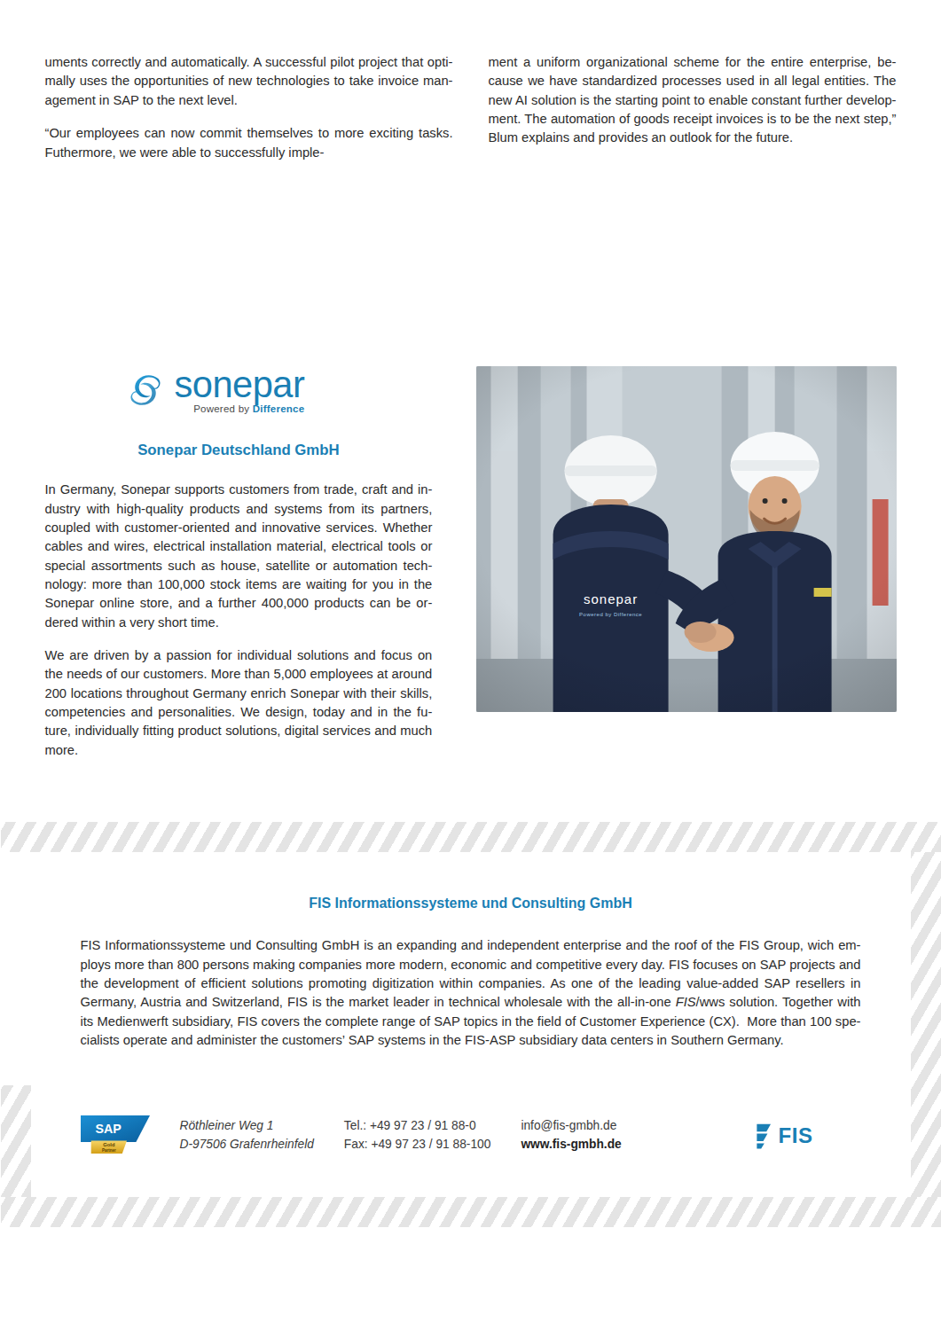uments correctly and automatically. A successful pilot project that optimally uses the opportunities of new technologies to take invoice management in SAP to the next level.
“Our employees can now commit themselves to more exciting tasks. Futhermore, we were able to successfully imple-
ment a uniform organizational scheme for the entire enterprise, because we have standardized processes used in all legal entities. The new AI solution is the starting point to enable constant further development. The automation of goods receipt invoices is to be the next step,” Blum explains and provides an outlook for the future.
sonepar Powered by Difference
Sonepar Deutschland GmbH
In Germany, Sonepar supports customers from trade, craft and industry with high-quality products and systems from its partners, coupled with customer-oriented and innovative services. Whether cables and wires, electrical installation material, electrical tools or special assortments such as house, satellite or automation technology: more than 100,000 stock items are waiting for you in the Sonepar online store, and a further 400,000 products can be ordered within a very short time.
We are driven by a passion for individual solutions and focus on the needs of our customers. More than 5,000 employees at around 200 locations throughout Germany enrich Sonepar with their skills, competencies and personalities. We design, today and in the future, individually fitting product solutions, digital services and much more.
sonepar Powered by Difference
FIS Informationssysteme und Consulting GmbH
FIS Informationssysteme und Consulting GmbH is an expanding and independent enterprise and the roof of the FIS Group, wich employs more than 800 persons making companies more modern, economic and competitive every day. FIS focuses on SAP projects and the development of efficient solutions promoting digitization within companies. As one of the leading value-added SAP resellers in Germany, Austria and Switzerland, FIS is the market leader in technical wholesale with the all-in-one FIS/wws solution. Together with its Medienwerft subsidiary, FIS covers the complete range of SAP topics in the field of Customer Experience (CX). More than 100 specialists operate and administer the customers’ SAP systems in the FIS-ASP subsidiary data centers in Southern Germany.
SAP Gold Partner
Röthleiner Weg 1
D-97506 Grafenrheinfeld
Tel.: +49 97 23 / 91 88-0
Fax: +49 97 23 / 91 88-100
info@fis-gmbh.de
www.fis-gmbh.de
FIS